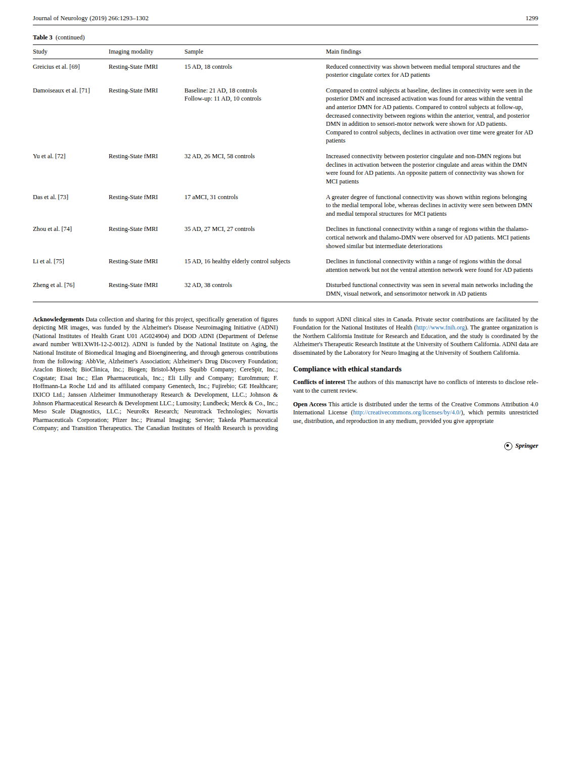Journal of Neurology (2019) 266:1293–1302
1299
Table 3 (continued)
| Study | Imaging modality | Sample | Main findings |
| --- | --- | --- | --- |
| Greicius et al. [69] | Resting-State fMRI | 15 AD, 18 controls | Reduced connectivity was shown between medial temporal structures and the posterior cingulate cortex for AD patients |
| Damoiseaux et al. [71] | Resting-State fMRI | Baseline: 21 AD, 18 controls Follow-up: 11 AD, 10 controls | Compared to control subjects at baseline, declines in connectivity were seen in the posterior DMN and increased activation was found for areas within the ventral and anterior DMN for AD patients. Compared to control subjects at follow-up, decreased connectivity between regions within the anterior, ventral, and posterior DMN in addition to sensori-motor network were shown for AD patients. Compared to control subjects, declines in activation over time were greater for AD patients |
| Yu et al. [72] | Resting-State fMRI | 32 AD, 26 MCI, 58 controls | Increased connectivity between posterior cingulate and non-DMN regions but declines in activation between the posterior cingulate and areas within the DMN were found for AD patients. An opposite pattern of connectivity was shown for MCI patients |
| Das et al. [73] | Resting-State fMRI | 17 aMCI, 31 controls | A greater degree of functional connectivity was shown within regions belonging to the medial temporal lobe, whereas declines in activity were seen between DMN and medial temporal structures for MCI patients |
| Zhou et al. [74] | Resting-State fMRI | 35 AD, 27 MCI, 27 controls | Declines in functional connectivity within a range of regions within the thalamo-cortical network and thalamo-DMN were observed for AD patients. MCI patients showed similar but intermediate deteriorations |
| Li et al. [75] | Resting-State fMRI | 15 AD, 16 healthy elderly control subjects | Declines in functional connectivity within a range of regions within the dorsal attention network but not the ventral attention network were found for AD patients |
| Zheng et al. [76] | Resting-State fMRI | 32 AD, 38 controls | Disturbed functional connectivity was seen in several main networks including the DMN, visual network, and sensorimotor network in AD patients |
Acknowledgements Data collection and sharing for this project, specifically generation of figures depicting MR images, was funded by the Alzheimer's Disease Neuroimaging Initiative (ADNI) (National Institutes of Health Grant U01 AG024904) and DOD ADNI (Department of Defense award number W81XWH-12-2-0012). ADNI is funded by the National Institute on Aging, the National Institute of Biomedical Imaging and Bioengineering, and through generous contributions from the following: AbbVie, Alzheimer's Association; Alzheimer's Drug Discovery Foundation; Araclon Biotech; BioClinica, Inc.; Biogen; Bristol-Myers Squibb Company; CereSpir, Inc.; Cogstate; Eisai Inc.; Elan Pharmaceuticals, Inc.; Eli Lilly and Company; EuroImmun; F. Hoffmann-La Roche Ltd and its affiliated company Genentech, Inc.; Fujirebio; GE Healthcare; IXICO Ltd.; Janssen Alzheimer Immunotherapy Research & Development, LLC.; Johnson & Johnson Pharmaceutical Research & Development LLC.; Lumosity; Lundbeck; Merck & Co., Inc.; Meso Scale Diagnostics, LLC.; NeuroRx Research; Neurotrack Technologies; Novartis Pharmaceuticals Corporation; Pfizer Inc.; Piramal Imaging; Servier; Takeda Pharmaceutical Company; and Transition Therapeutics. The Canadian Institutes of Health Research is providing funds to support ADNI clinical sites in Canada. Private sector contributions are facilitated by the Foundation for the National Institutes of Health (http://www.fnih.org). The grantee organization is the Northern California Institute for Research and Education, and the study is coordinated by the Alzheimer's Therapeutic Research Institute at the University of Southern California. ADNI data are disseminated by the Laboratory for Neuro Imaging at the University of Southern California.
Compliance with ethical standards
Conflicts of interest The authors of this manuscript have no conflicts of interests to disclose relevant to the current review.
Open Access This article is distributed under the terms of the Creative Commons Attribution 4.0 International License (http://creativecommons.org/licenses/by/4.0/), which permits unrestricted use, distribution, and reproduction in any medium, provided you give appropriate
Springer